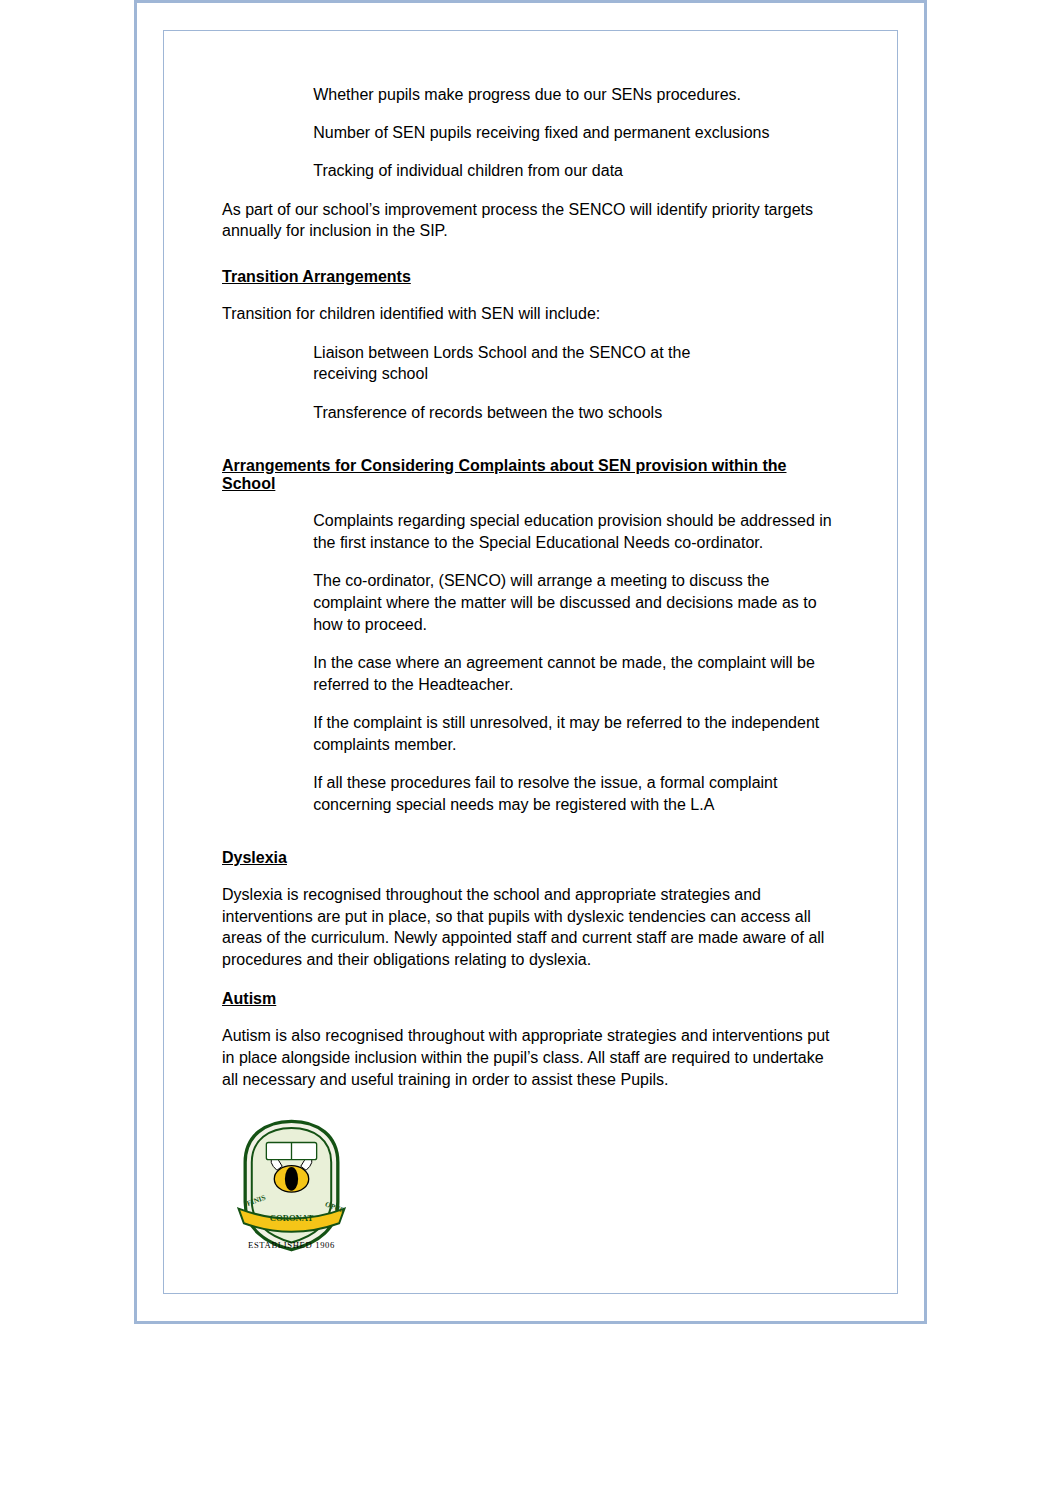Whether pupils make progress due to our SENs procedures.
Number of SEN pupils receiving fixed and permanent exclusions
Tracking of individual children from our data
As part of our school’s improvement process the SENCO will identify priority targets annually for inclusion in the SIP.
Transition Arrangements
Transition for children identified with SEN will include:
Liaison between Lords School and the SENCO at the
receiving school
Transference of records between the two schools
Arrangements for Considering Complaints about SEN provision within the School
Complaints regarding special education provision should be addressed in the first instance to the Special Educational Needs co-ordinator.
The co-ordinator, (SENCO) will arrange a meeting to discuss the complaint where the matter will be discussed and decisions made as to how to proceed.
In the case where an agreement cannot be made, the complaint will be referred to the Headteacher.
If the complaint is still unresolved, it may be referred to the independent complaints member.
If all these procedures fail to resolve the issue, a formal complaint concerning special needs may be registered with the L.A
Dyslexia
Dyslexia is recognised throughout the school and appropriate strategies and interventions are put in place, so that pupils with dyslexic tendencies can access all areas of the curriculum. Newly appointed staff and current staff are made aware of all procedures and their obligations relating to dyslexia.
Autism
Autism is also recognised throughout with appropriate strategies and interventions put in place alongside inclusion within the pupil’s class. All staff are required to undertake all necessary and useful training in order to assist these Pupils.